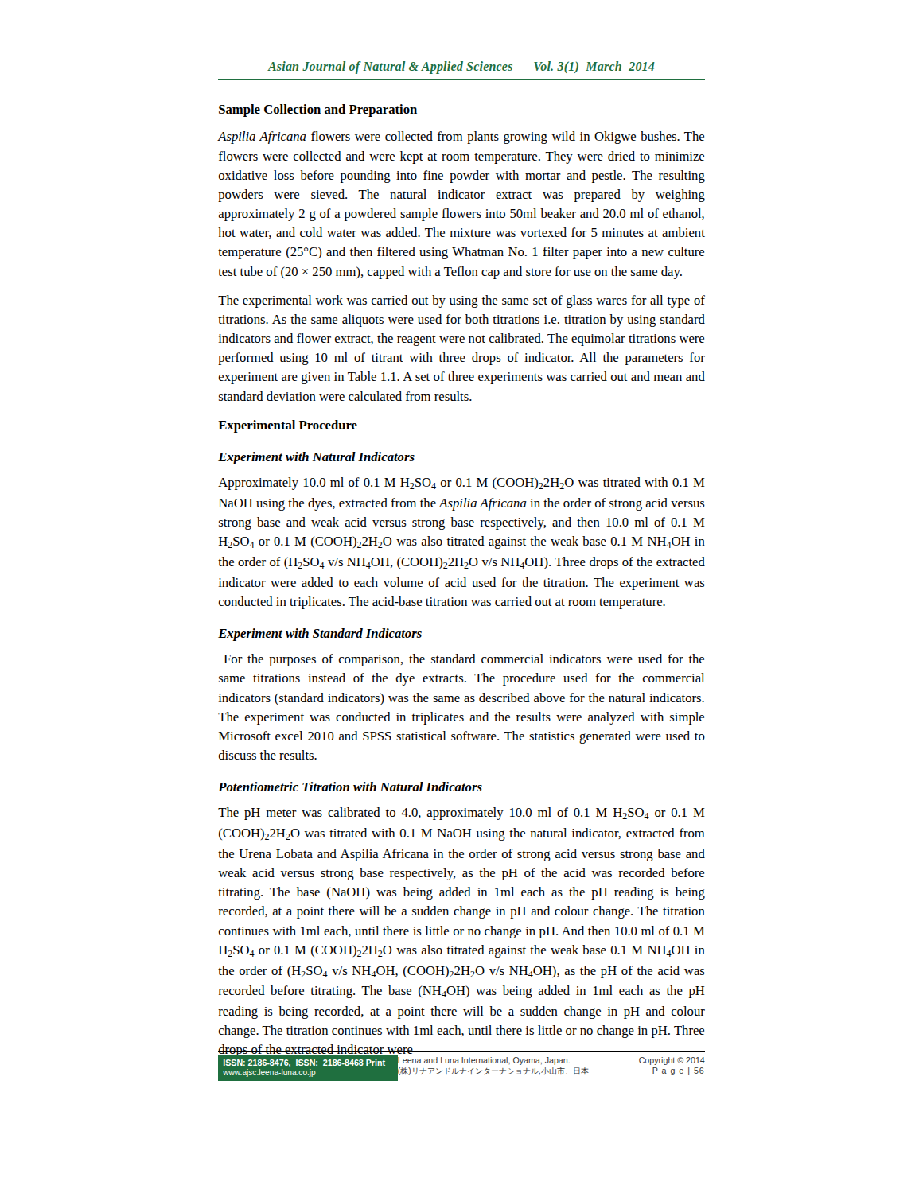Asian Journal of Natural & Applied Sciences Vol. 3(1) March 2014
Sample Collection and Preparation
Aspilia Africana flowers were collected from plants growing wild in Okigwe bushes. The flowers were collected and were kept at room temperature. They were dried to minimize oxidative loss before pounding into fine powder with mortar and pestle. The resulting powders were sieved. The natural indicator extract was prepared by weighing approximately 2 g of a powdered sample flowers into 50ml beaker and 20.0 ml of ethanol, hot water, and cold water was added. The mixture was vortexed for 5 minutes at ambient temperature (25°C) and then filtered using Whatman No. 1 filter paper into a new culture test tube of (20 × 250 mm), capped with a Teflon cap and store for use on the same day.
The experimental work was carried out by using the same set of glass wares for all type of titrations. As the same aliquots were used for both titrations i.e. titration by using standard indicators and flower extract, the reagent were not calibrated. The equimolar titrations were performed using 10 ml of titrant with three drops of indicator. All the parameters for experiment are given in Table 1.1. A set of three experiments was carried out and mean and standard deviation were calculated from results.
Experimental Procedure
Experiment with Natural Indicators
Approximately 10.0 ml of 0.1 M H2SO4 or 0.1 M (COOH)22H2O was titrated with 0.1 M NaOH using the dyes, extracted from the Aspilia Africana in the order of strong acid versus strong base and weak acid versus strong base respectively, and then 10.0 ml of 0.1 M H2SO4 or 0.1 M (COOH)22H2O was also titrated against the weak base 0.1 M NH4OH in the order of (H2SO4 v/s NH4OH, (COOH)22H2O v/s NH4OH). Three drops of the extracted indicator were added to each volume of acid used for the titration. The experiment was conducted in triplicates. The acid-base titration was carried out at room temperature.
Experiment with Standard Indicators
For the purposes of comparison, the standard commercial indicators were used for the same titrations instead of the dye extracts. The procedure used for the commercial indicators (standard indicators) was the same as described above for the natural indicators. The experiment was conducted in triplicates and the results were analyzed with simple Microsoft excel 2010 and SPSS statistical software. The statistics generated were used to discuss the results.
Potentiometric Titration with Natural Indicators
The pH meter was calibrated to 4.0, approximately 10.0 ml of 0.1 M H2SO4 or 0.1 M (COOH)22H2O was titrated with 0.1 M NaOH using the natural indicator, extracted from the Urena Lobata and Aspilia Africana in the order of strong acid versus strong base and weak acid versus strong base respectively, as the pH of the acid was recorded before titrating. The base (NaOH) was being added in 1ml each as the pH reading is being recorded, at a point there will be a sudden change in pH and colour change. The titration continues with 1ml each, until there is little or no change in pH. And then 10.0 ml of 0.1 M H2SO4 or 0.1 M (COOH)22H2O was also titrated against the weak base 0.1 M NH4OH in the order of (H2SO4 v/s NH4OH, (COOH)22H2O v/s NH4OH), as the pH of the acid was recorded before titrating. The base (NH4OH) was being added in 1ml each as the pH reading is being recorded, at a point there will be a sudden change in pH and colour change. The titration continues with 1ml each, until there is little or no change in pH. Three drops of the extracted indicator were
| ISSN: 2186-8476, ISSN: 2186-8468 Print www.ajsc.leena-luna.co.jp | Leena and Luna International, Oyama, Japan. (株)リナアンドルナインターナショナル,小山市、日本 | Copyright © 2014 P a g e / 56 |